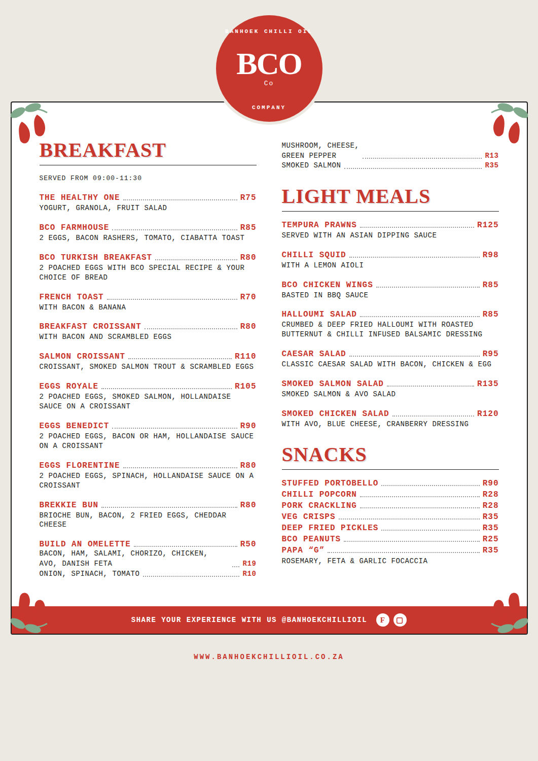BANHOEK CHILLI OIL BCO Co COMPANY
Breakfast
Served from 09:00-11:30
The Healthy One R75
Yogurt, granola, fruit salad
BCO Farmhouse R85
2 eggs, bacon rashers, tomato, ciabatta toast
BCO Turkish Breakfast R80
2 poached eggs with BCO special recipe & your choice of bread
French Toast R70
With bacon & banana
Breakfast Croissant R80
With bacon and scrambled eggs
Salmon Croissant R110
Croissant, smoked salmon trout & scrambled eggs
Eggs Royale R105
2 poached eggs, smoked salmon, hollandaise sauce on a croissant
Eggs Benedict R90
2 poached eggs, bacon or ham, hollandaise sauce on a croissant
Eggs Florentine R80
2 poached eggs, spinach, hollandaise sauce on a croissant
Brekkie Bun R80
Brioche bun, bacon, 2 fried eggs, cheddar cheese
Build an Omelette R50
Bacon, ham, salami, chorizo, chicken, avo, Danish feta R19
Onion, spinach, tomato R10
Mushroom, cheese,
green pepper R13
Smoked salmon R35
Light Meals
Tempura Prawns R125
Served with an Asian dipping sauce
Chilli Squid R98
With a lemon aioli
BCO Chicken Wings R85
Basted in BBQ sauce
Halloumi Salad R85
Crumbed & deep fried halloumi with roasted butternut & chilli infused balsamic dressing
Caesar Salad R95
Classic Caesar salad with bacon, chicken & egg
Smoked Salmon Salad R135
Smoked salmon & avo salad
Smoked Chicken Salad R120
With avo, blue cheese, cranberry dressing
Snacks
Stuffed Portobello R90
Chilli Popcorn R28
Pork Crackling R28
Veg Crisps R35
Deep Fried Pickles R35
BCO Peanuts R25
Papa “G” R35
Rosemary, feta & garlic focaccia
Share your experience with us @banhoekchillioil f ▢
www.banhoekchillioil.co.za